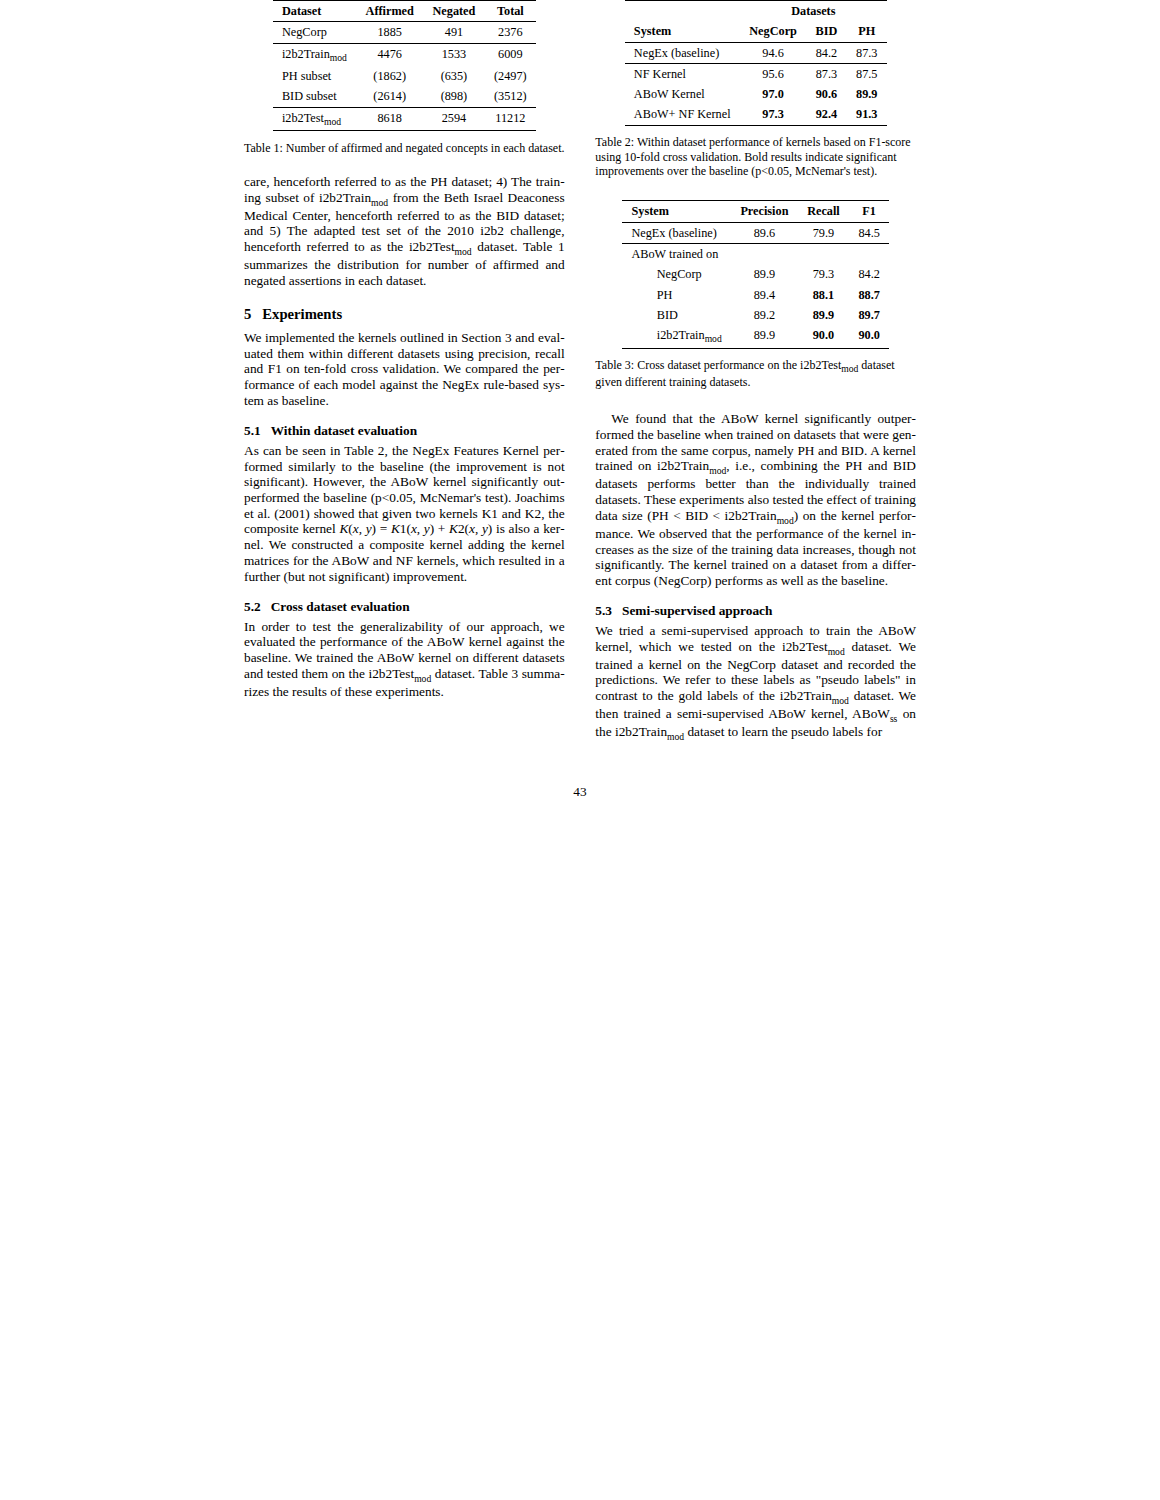| Dataset | Affirmed | Negated | Total |
| --- | --- | --- | --- |
| NegCorp | 1885 | 491 | 2376 |
| i2b2Train mod | 4476 | 1533 | 6009 |
| PH subset | (1862) | (635) | (2497) |
| BID subset | (2614) | (898) | (3512) |
| i2b2Test mod | 8618 | 2594 | 11212 |
Table 1: Number of affirmed and negated concepts in each dataset.
care, henceforth referred to as the PH dataset; 4) The training subset of i2b2Trainmod from the Beth Israel Deaconess Medical Center, henceforth referred to as the BID dataset; and 5) The adapted test set of the 2010 i2b2 challenge, henceforth referred to as the i2b2Testmod dataset. Table 1 summarizes the distribution for number of affirmed and negated assertions in each dataset.
5 Experiments
We implemented the kernels outlined in Section 3 and evaluated them within different datasets using precision, recall and F1 on ten-fold cross validation. We compared the performance of each model against the NegEx rule-based system as baseline.
5.1 Within dataset evaluation
As can be seen in Table 2, the NegEx Features Kernel performed similarly to the baseline (the improvement is not significant). However, the ABoW kernel significantly outperformed the baseline (p<0.05, McNemar's test). Joachims et al. (2001) showed that given two kernels K1 and K2, the composite kernel K(x, y) = K1(x, y) + K2(x, y) is also a kernel. We constructed a composite kernel adding the kernel matrices for the ABoW and NF kernels, which resulted in a further (but not significant) improvement.
5.2 Cross dataset evaluation
In order to test the generalizability of our approach, we evaluated the performance of the ABoW kernel against the baseline. We trained the ABoW kernel on different datasets and tested them on the i2b2Testmod dataset. Table 3 summarizes the results of these experiments.
| | Datasets |
| --- | --- |
| System | NegCorp | BID | PH |
| NegEx (baseline) | 94.6 | 84.2 | 87.3 |
| NF Kernel | 95.6 | 87.3 | 87.5 |
| ABoW Kernel | 97.0 | 90.6 | 89.9 |
| ABoW+ NF Kernel | 97.3 | 92.4 | 91.3 |
Table 2: Within dataset performance of kernels based on F1-score using 10-fold cross validation. Bold results indicate significant improvements over the baseline (p<0.05, McNemar's test).
| System | Precision | Recall | F1 |
| --- | --- | --- | --- |
| NegEx (baseline) | 89.6 | 79.9 | 84.5 |
| ABoW trained on | | | |
| NegCorp | 89.9 | 79.3 | 84.2 |
| PH | 89.4 | 88.1 | 88.7 |
| BID | 89.2 | 89.9 | 89.7 |
| i2b2Train mod | 89.9 | 90.0 | 90.0 |
Table 3: Cross dataset performance on the i2b2Testmod dataset given different training datasets.
We found that the ABoW kernel significantly outperformed the baseline when trained on datasets that were generated from the same corpus, namely PH and BID. A kernel trained on i2b2Trainmod, i.e., combining the PH and BID datasets performs better than the individually trained datasets. These experiments also tested the effect of training data size (PH < BID < i2b2Trainmod) on the kernel performance. We observed that the performance of the kernel increases as the size of the training data increases, though not significantly. The kernel trained on a dataset from a different corpus (NegCorp) performs as well as the baseline.
5.3 Semi-supervised approach
We tried a semi-supervised approach to train the ABoW kernel, which we tested on the i2b2Testmod dataset. We trained a kernel on the NegCorp dataset and recorded the predictions. We refer to these labels as "pseudo labels" in contrast to the gold labels of the i2b2Trainmod dataset. We then trained a semi-supervised ABoW kernel, ABoWss on the i2b2Trainmod dataset to learn the pseudo labels for
43